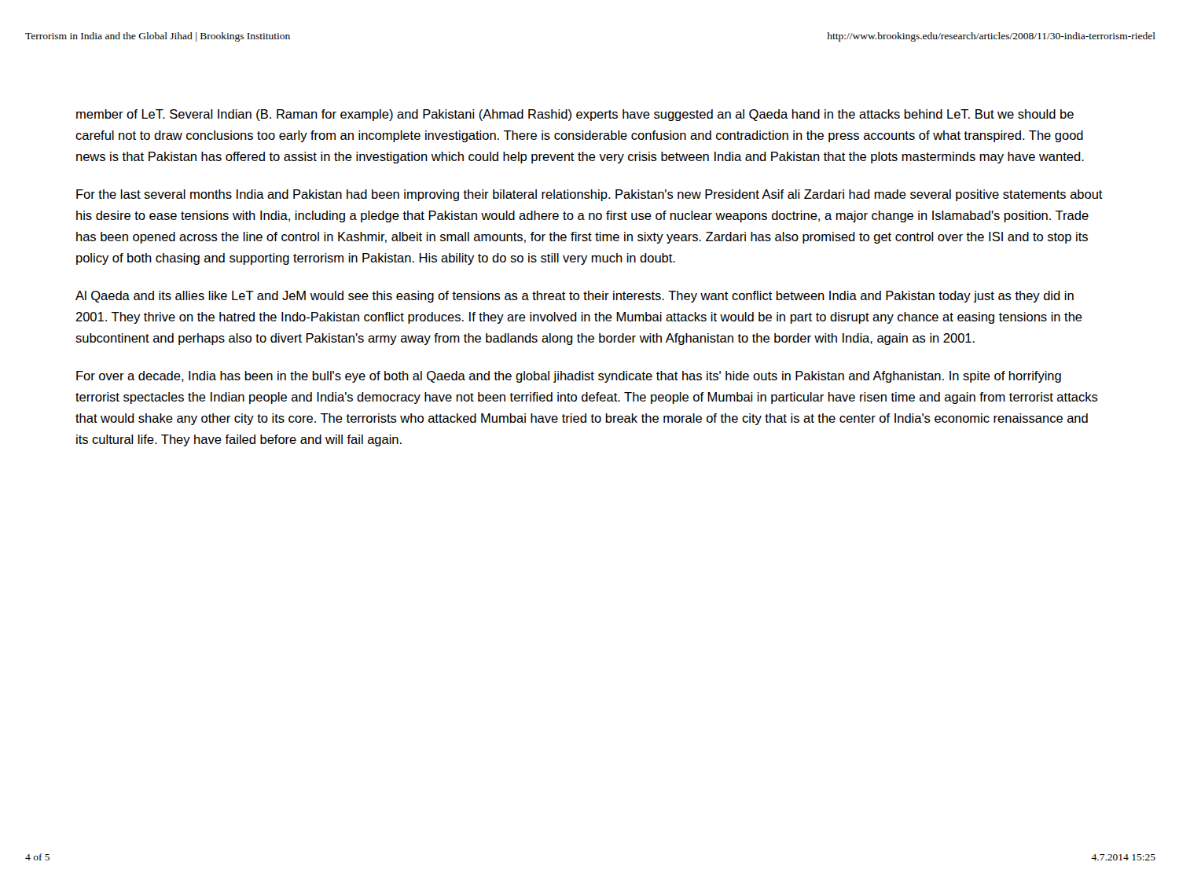Terrorism in India and the Global Jihad | Brookings Institution
http://www.brookings.edu/research/articles/2008/11/30-india-terrorism-riedel
member of LeT. Several Indian (B. Raman for example) and Pakistani (Ahmad Rashid) experts have suggested an al Qaeda hand in the attacks behind LeT. But we should be careful not to draw conclusions too early from an incomplete investigation. There is considerable confusion and contradiction in the press accounts of what transpired. The good news is that Pakistan has offered to assist in the investigation which could help prevent the very crisis between India and Pakistan that the plots masterminds may have wanted.
For the last several months India and Pakistan had been improving their bilateral relationship. Pakistan's new President Asif ali Zardari had made several positive statements about his desire to ease tensions with India, including a pledge that Pakistan would adhere to a no first use of nuclear weapons doctrine, a major change in Islamabad's position. Trade has been opened across the line of control in Kashmir, albeit in small amounts, for the first time in sixty years. Zardari has also promised to get control over the ISI and to stop its policy of both chasing and supporting terrorism in Pakistan. His ability to do so is still very much in doubt.
Al Qaeda and its allies like LeT and JeM would see this easing of tensions as a threat to their interests. They want conflict between India and Pakistan today just as they did in 2001. They thrive on the hatred the Indo-Pakistan conflict produces. If they are involved in the Mumbai attacks it would be in part to disrupt any chance at easing tensions in the subcontinent and perhaps also to divert Pakistan's army away from the badlands along the border with Afghanistan to the border with India, again as in 2001.
For over a decade, India has been in the bull's eye of both al Qaeda and the global jihadist syndicate that has its' hide outs in Pakistan and Afghanistan. In spite of horrifying terrorist spectacles the Indian people and India's democracy have not been terrified into defeat. The people of Mumbai in particular have risen time and again from terrorist attacks that would shake any other city to its core. The terrorists who attacked Mumbai have tried to break the morale of the city that is at the center of India's economic renaissance and its cultural life. They have failed before and will fail again.
4 of 5
4.7.2014 15:25